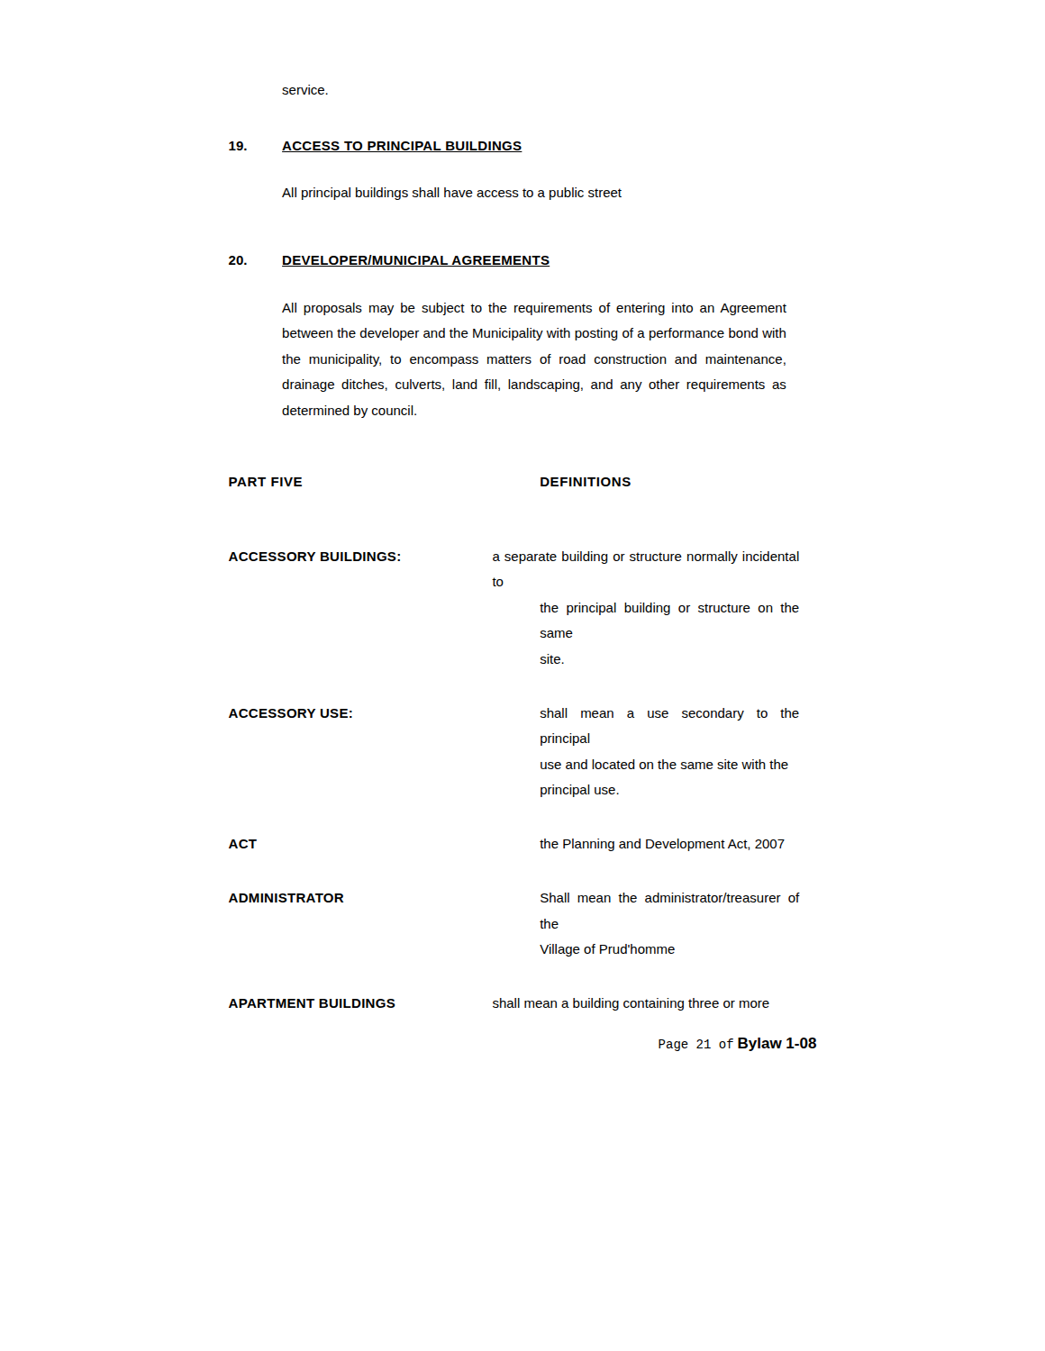service.
19.
ACCESS TO PRINCIPAL BUILDINGS
All principal buildings shall have access to a public street
20.
DEVELOPER/MUNICIPAL AGREEMENTS
All proposals may be subject to the requirements of entering into an Agreement between the developer and the Municipality with posting of a performance bond with the municipality, to encompass matters of road construction and maintenance, drainage ditches, culverts, land fill, landscaping, and any other requirements as determined by council.
PART FIVE
DEFINITIONS
ACCESSORY BUILDINGS:
a separate building or structure normally incidental tothe principal building or structure on the same site.
ACCESSORY USE:
shall mean a use secondary to the principal use and located on the same site with the principal use.
ACT
the Planning and Development Act, 2007
ADMINISTRATOR
Shall mean the administrator/treasurer of the Village of Prud'homme
APARTMENT BUILDINGS
shall mean a building containing three or more
Page 21 of Bylaw 1-08